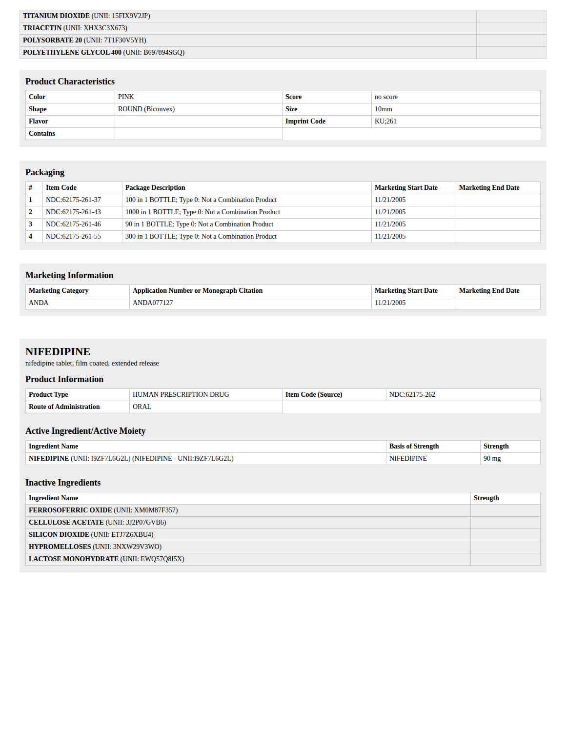| TITANIUM DIOXIDE (UNII: 15FIX9V2JP) | |
| TRIACETIN (UNII: XHX3C3X673) | |
| POLYSORBATE 20 (UNII: 7T1F30V5YH) | |
| POLYETHYLENE GLYCOL 400 (UNII: B697894SGQ) | |
Product Characteristics
| Color | PINK | Score | no score |
| Shape | ROUND (Biconvex) | Size | 10mm |
| Flavor | | Imprint Code | KU;261 |
| Contains | | | |
Packaging
| # | Item Code | Package Description | Marketing Start Date | Marketing End Date |
| --- | --- | --- | --- | --- |
| 1 | NDC:62175-261-37 | 100 in 1 BOTTLE; Type 0: Not a Combination Product | 11/21/2005 | |
| 2 | NDC:62175-261-43 | 1000 in 1 BOTTLE; Type 0: Not a Combination Product | 11/21/2005 | |
| 3 | NDC:62175-261-46 | 90 in 1 BOTTLE; Type 0: Not a Combination Product | 11/21/2005 | |
| 4 | NDC:62175-261-55 | 300 in 1 BOTTLE; Type 0: Not a Combination Product | 11/21/2005 | |
Marketing Information
| Marketing Category | Application Number or Monograph Citation | Marketing Start Date | Marketing End Date |
| --- | --- | --- | --- |
| ANDA | ANDA077127 | 11/21/2005 | |
NIFEDIPINE
nifedipine tablet, film coated, extended release
Product Information
| Product Type | HUMAN PRESCRIPTION DRUG | Item Code (Source) | NDC:62175-262 |
| Route of Administration | ORAL | | |
Active Ingredient/Active Moiety
| Ingredient Name | Basis of Strength | Strength |
| --- | --- | --- |
| NIFEDIPINE (UNII: I9ZF7L6G2L) (NIFEDIPINE - UNII:I9ZF7L6G2L) | NIFEDIPINE | 90 mg |
Inactive Ingredients
| Ingredient Name | Strength |
| --- | --- |
| FERROSOFERRIC OXIDE (UNII: XM0M87F357) | |
| CELLULOSE ACETATE (UNII: 3J2P07GVB6) | |
| SILICON DIOXIDE (UNII: ETJ7Z6XBU4) | |
| HYPROMELLOSES (UNII: 3NXW29V3WO) | |
| LACTOSE MONOHYDRATE (UNII: EWQ57Q8I5X) | |